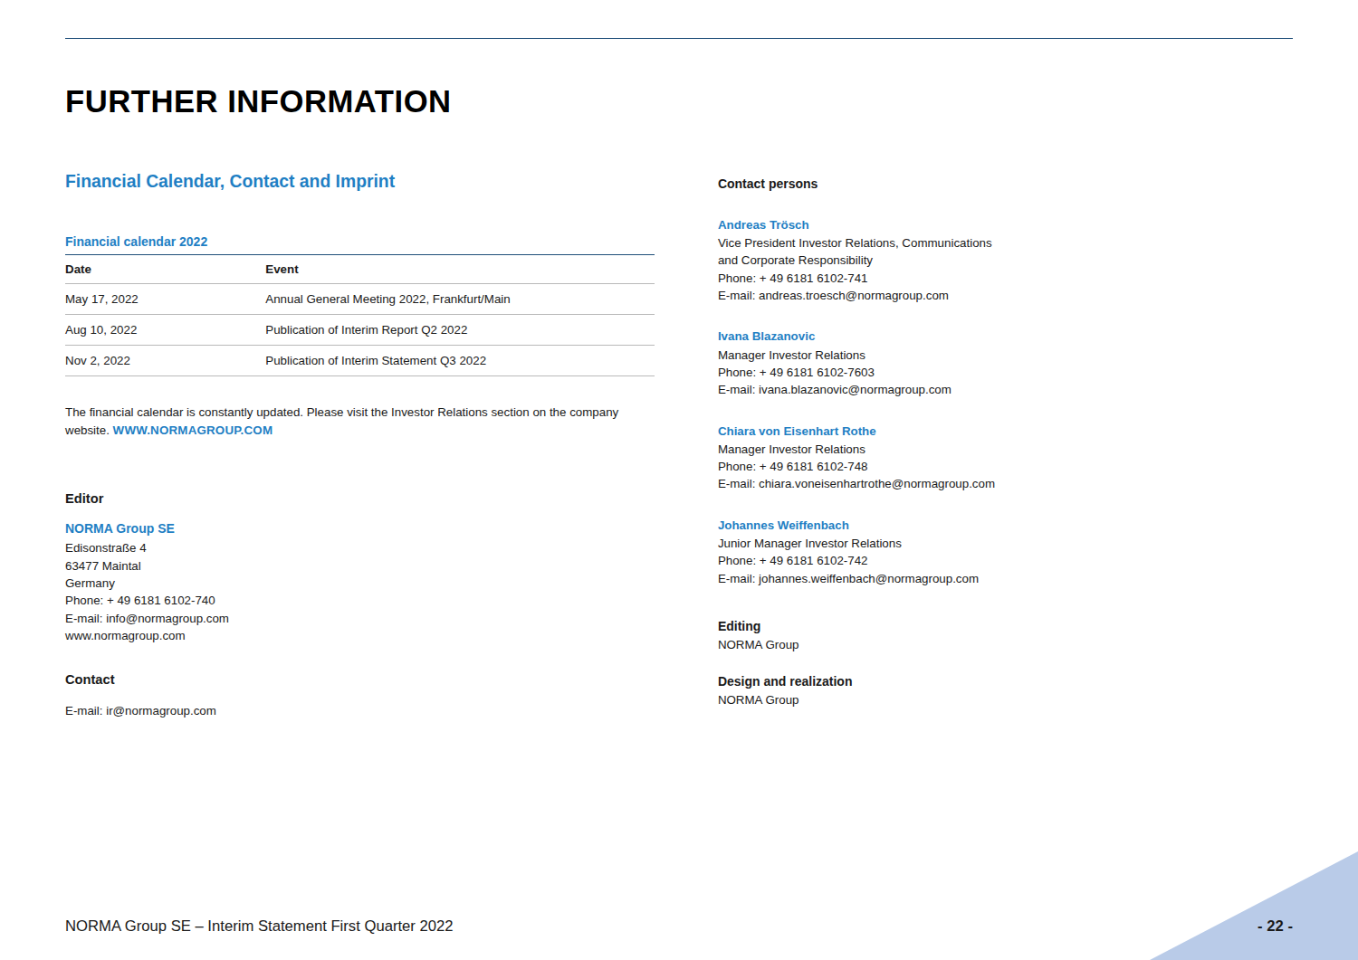FURTHER INFORMATION
Financial Calendar, Contact and Imprint
Financial calendar 2022
| Date | Event |
| --- | --- |
| May 17, 2022 | Annual General Meeting 2022, Frankfurt/Main |
| Aug 10, 2022 | Publication of Interim Report Q2 2022 |
| Nov 2, 2022 | Publication of Interim Statement Q3 2022 |
The financial calendar is constantly updated. Please visit the Investor Relations section on the company website. WWW.NORMAGROUP.COM
Editor
NORMA Group SE
Edisonstraße 4
63477 Maintal
Germany
Phone: + 49 6181 6102-740
E-mail: info@normagroup.com
www.normagroup.com
Contact
E-mail: ir@normagroup.com
Contact persons
Andreas Trösch Vice President Investor Relations, Communications
and Corporate Responsibility
Phone: + 49 6181 6102-741
E-mail: andreas.troesch@normagroup.com
Ivana Blazanovic Manager Investor Relations
Phone: + 49 6181 6102-7603
E-mail: ivana.blazanovic@normagroup.com
Chiara von Eisenhart Rothe Manager Investor Relations
Phone: + 49 6181 6102-748
E-mail: chiara.voneisenhartrothe@normagroup.com
Johannes Weiffenbach Junior Manager Investor Relations
Phone: + 49 6181 6102-742
E-mail: johannes.weiffenbach@normagroup.com
Editing
NORMA Group
Design and realization
NORMA Group
NORMA Group SE – Interim Statement First Quarter 2022
- 22 -